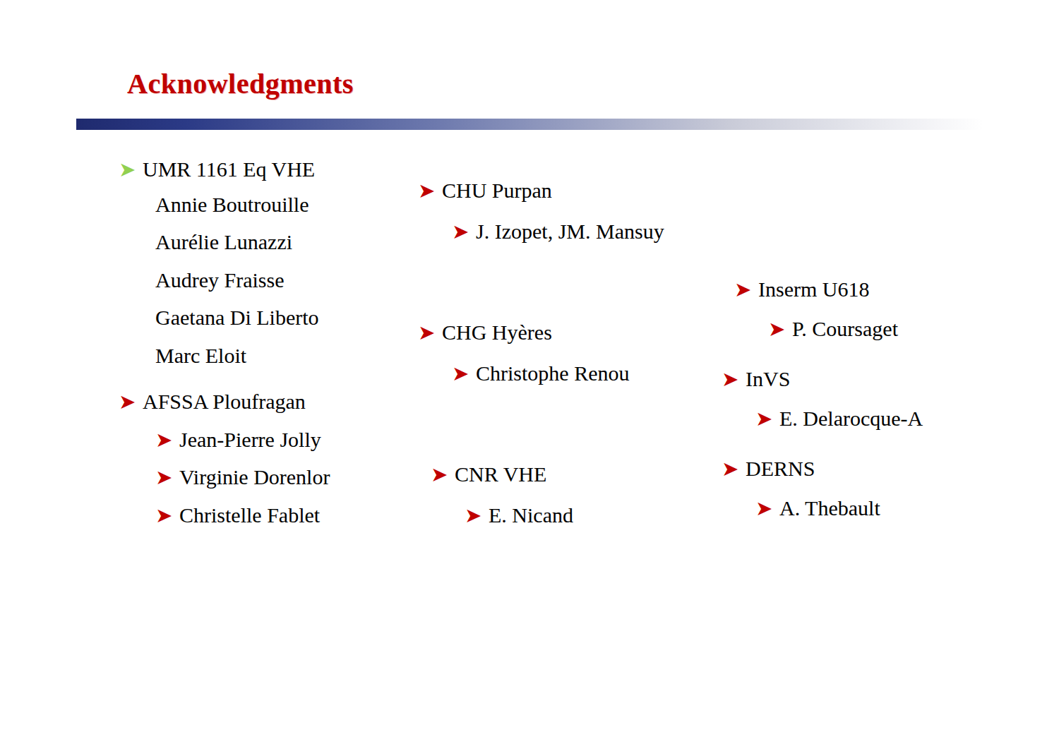Acknowledgments
➤UMR 1161 Eq VHE
Annie Boutrouille
Aurélie Lunazzi
Audrey Fraisse
Gaetana Di Liberto
Marc Eloit
➤AFSSA Ploufragan
➤Jean-Pierre Jolly
➤Virginie Dorenlor
➤Christelle Fablet
➤CHU Purpan
➤J. Izopet, JM. Mansuy
➤CHG Hyères
➤Christophe Renou
➤CNR VHE
➤E. Nicand
➤Inserm U618
➤P. Coursaget
➤InVS
➤E. Delarocque-A
➤DERNS
➤A. Thebault